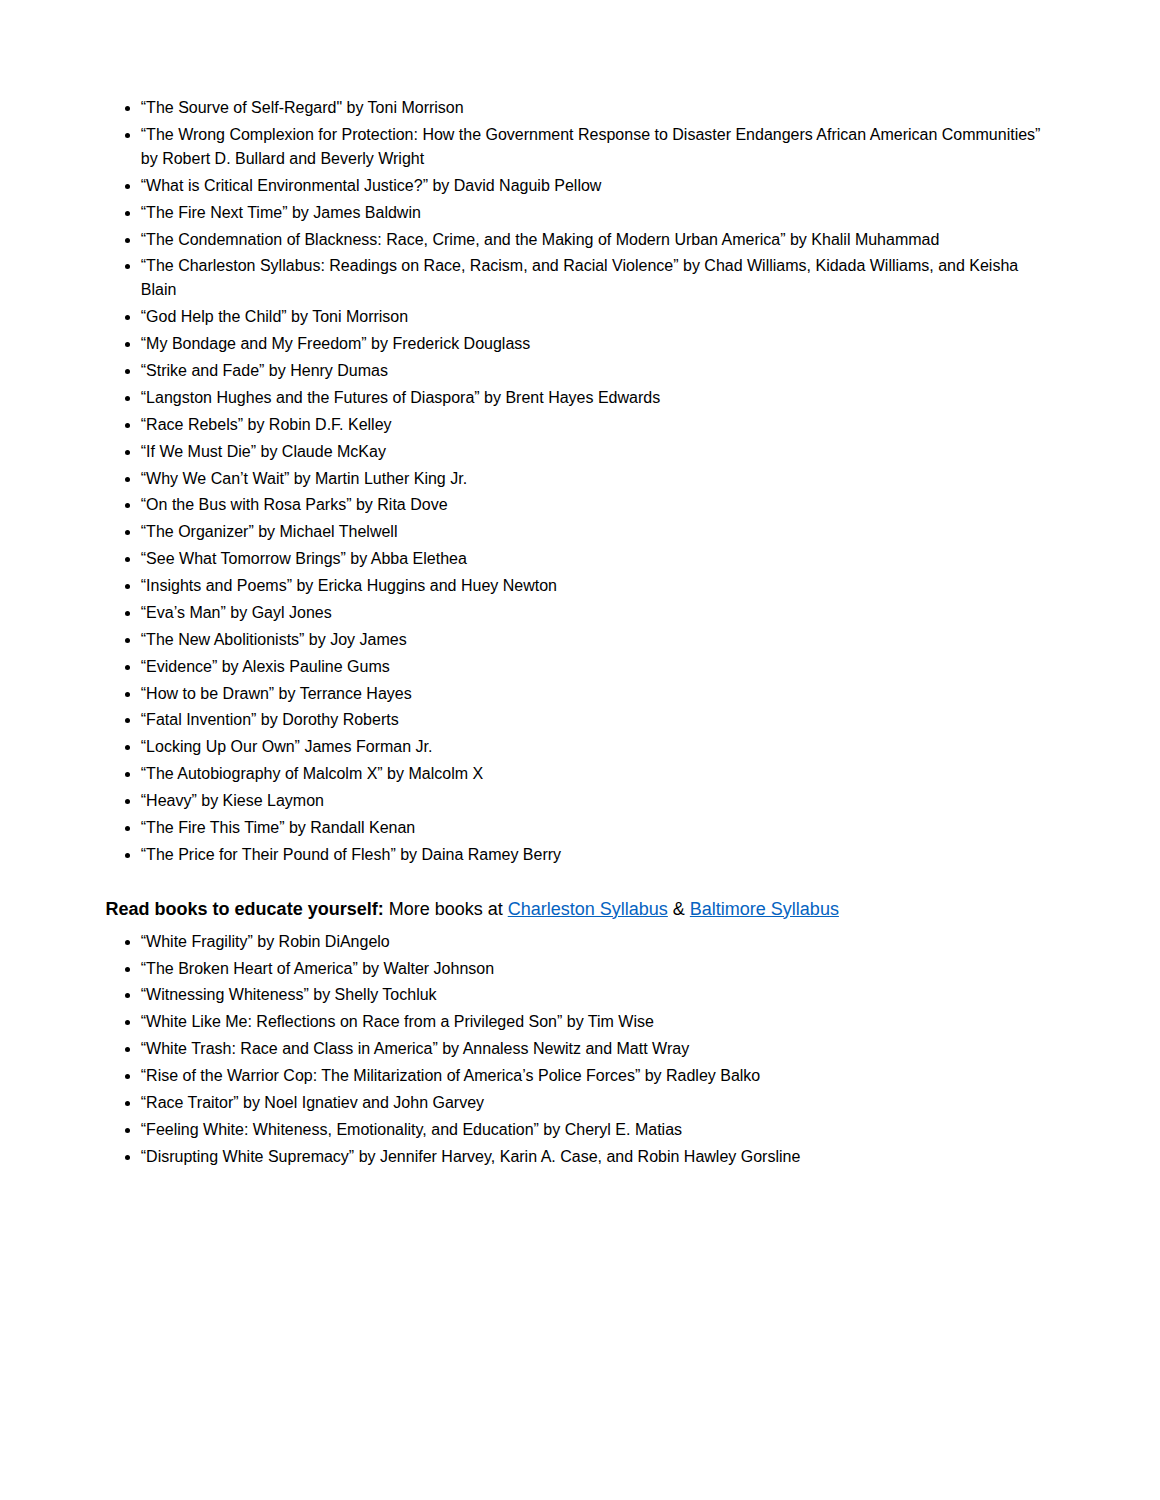“The Sourve of Self-Regard" by Toni Morrison
“The Wrong Complexion for Protection: How the Government Response to Disaster Endangers African American Communities” by Robert D. Bullard and Beverly Wright
“What is Critical Environmental Justice?” by David Naguib Pellow
“The Fire Next Time” by James Baldwin
“The Condemnation of Blackness: Race, Crime, and the Making of Modern Urban America” by Khalil Muhammad
“The Charleston Syllabus: Readings on Race, Racism, and Racial Violence” by Chad Williams, Kidada Williams, and Keisha Blain
“God Help the Child” by Toni Morrison
“My Bondage and My Freedom” by Frederick Douglass
“Strike and Fade” by Henry Dumas
“Langston Hughes and the Futures of Diaspora” by Brent Hayes Edwards
“Race Rebels” by Robin D.F. Kelley
“If We Must Die” by Claude McKay
“Why We Can’t Wait” by Martin Luther King Jr.
“On the Bus with Rosa Parks” by Rita Dove
“The Organizer” by Michael Thelwell
“See What Tomorrow Brings” by Abba Elethea
“Insights and Poems” by Ericka Huggins and Huey Newton
“Eva’s Man” by Gayl Jones
“The New Abolitionists” by Joy James
“Evidence” by Alexis Pauline Gums
“How to be Drawn” by Terrance Hayes
“Fatal Invention” by Dorothy Roberts
“Locking Up Our Own” James Forman Jr.
“The Autobiography of Malcolm X” by Malcolm X
“Heavy” by Kiese Laymon
“The Fire This Time” by Randall Kenan
“The Price for Their Pound of Flesh” by Daina Ramey Berry
Read books to educate yourself: More books at Charleston Syllabus & Baltimore Syllabus
“White Fragility” by Robin DiAngelo
“The Broken Heart of America” by Walter Johnson
“Witnessing Whiteness” by Shelly Tochluk
“White Like Me: Reflections on Race from a Privileged Son” by Tim Wise
“White Trash: Race and Class in America” by Annaless Newitz and Matt Wray
“Rise of the Warrior Cop: The Militarization of America’s Police Forces” by Radley Balko
“Race Traitor” by Noel Ignatiev and John Garvey
“Feeling White: Whiteness, Emotionality, and Education” by Cheryl E. Matias
“Disrupting White Supremacy” by Jennifer Harvey, Karin A. Case, and Robin Hawley Gorsline